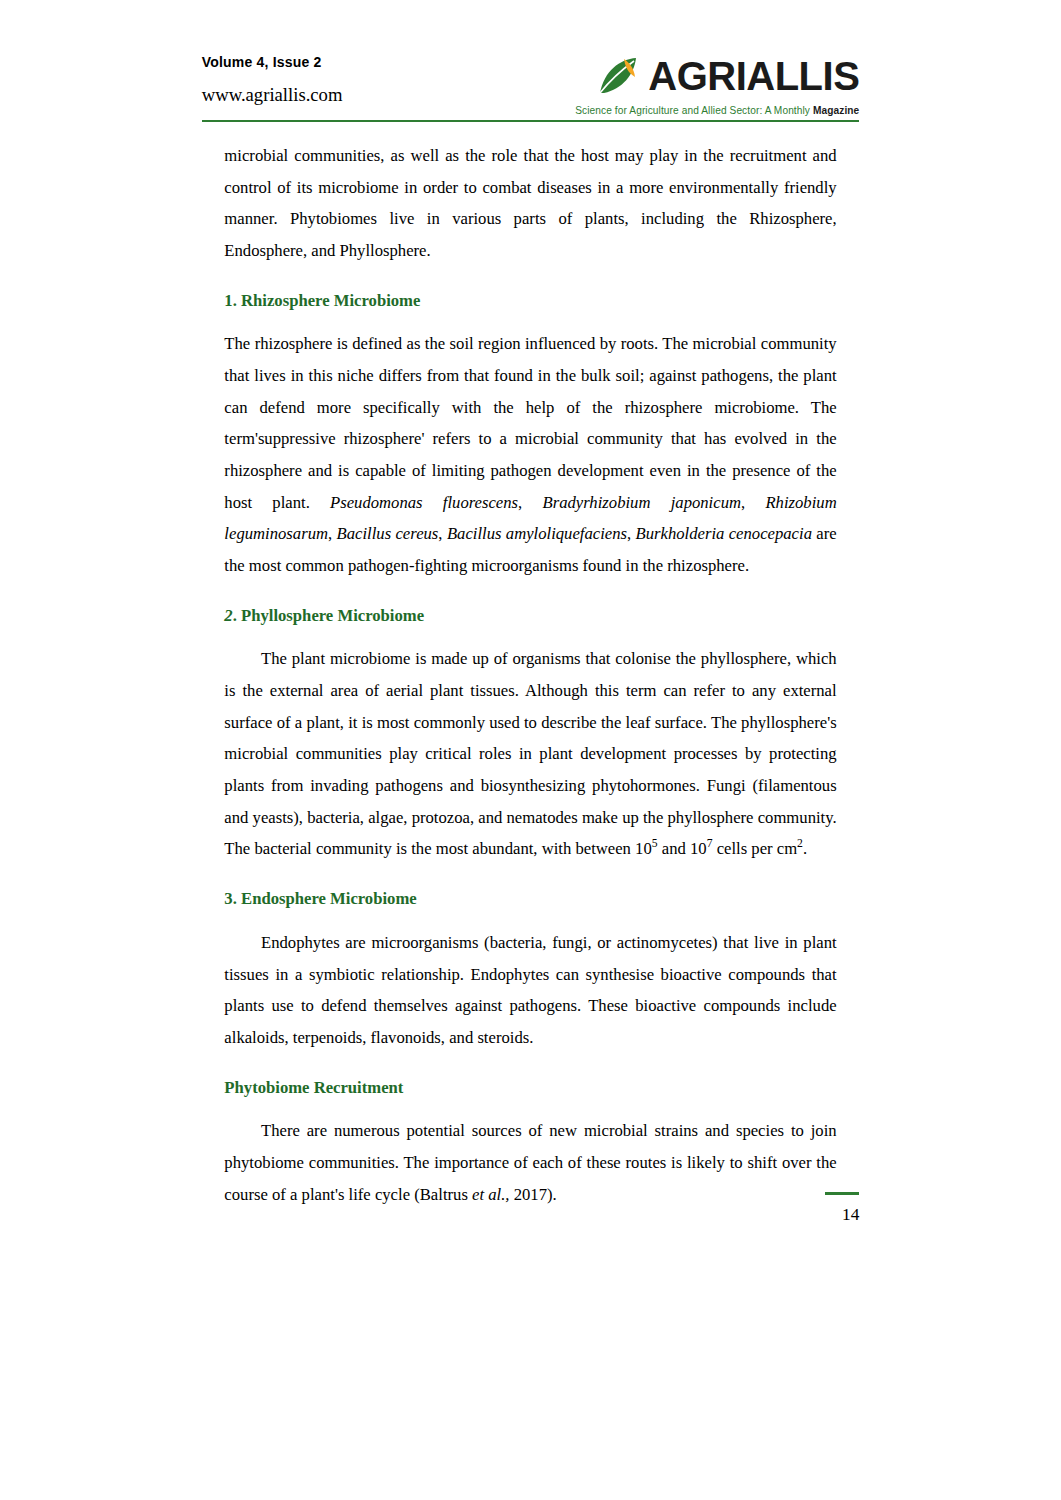Volume 4, Issue 2
www.agriallis.com
AGRIALLIS
Science for Agriculture and Allied Sector: A Monthly Magazine
microbial communities, as well as the role that the host may play in the recruitment and control of its microbiome in order to combat diseases in a more environmentally friendly manner. Phytobiomes live in various parts of plants, including the Rhizosphere, Endosphere, and Phyllosphere.
1. Rhizosphere Microbiome
The rhizosphere is defined as the soil region influenced by roots. The microbial community that lives in this niche differs from that found in the bulk soil; against pathogens, the plant can defend more specifically with the help of the rhizosphere microbiome. The term'suppressive rhizosphere' refers to a microbial community that has evolved in the rhizosphere and is capable of limiting pathogen development even in the presence of the host plant. Pseudomonas fluorescens, Bradyrhizobium japonicum, Rhizobium leguminosarum, Bacillus cereus, Bacillus amyloliquefaciens, Burkholderia cenocepacia are the most common pathogen-fighting microorganisms found in the rhizosphere.
2. Phyllosphere Microbiome
The plant microbiome is made up of organisms that colonise the phyllosphere, which is the external area of aerial plant tissues. Although this term can refer to any external surface of a plant, it is most commonly used to describe the leaf surface. The phyllosphere's microbial communities play critical roles in plant development processes by protecting plants from invading pathogens and biosynthesizing phytohormones. Fungi (filamentous and yeasts), bacteria, algae, protozoa, and nematodes make up the phyllosphere community. The bacterial community is the most abundant, with between 105 and 107 cells per cm2.
3. Endosphere Microbiome
Endophytes are microorganisms (bacteria, fungi, or actinomycetes) that live in plant tissues in a symbiotic relationship. Endophytes can synthesise bioactive compounds that plants use to defend themselves against pathogens. These bioactive compounds include alkaloids, terpenoids, flavonoids, and steroids.
Phytobiome Recruitment
There are numerous potential sources of new microbial strains and species to join phytobiome communities. The importance of each of these routes is likely to shift over the course of a plant's life cycle (Baltrus et al., 2017).
14